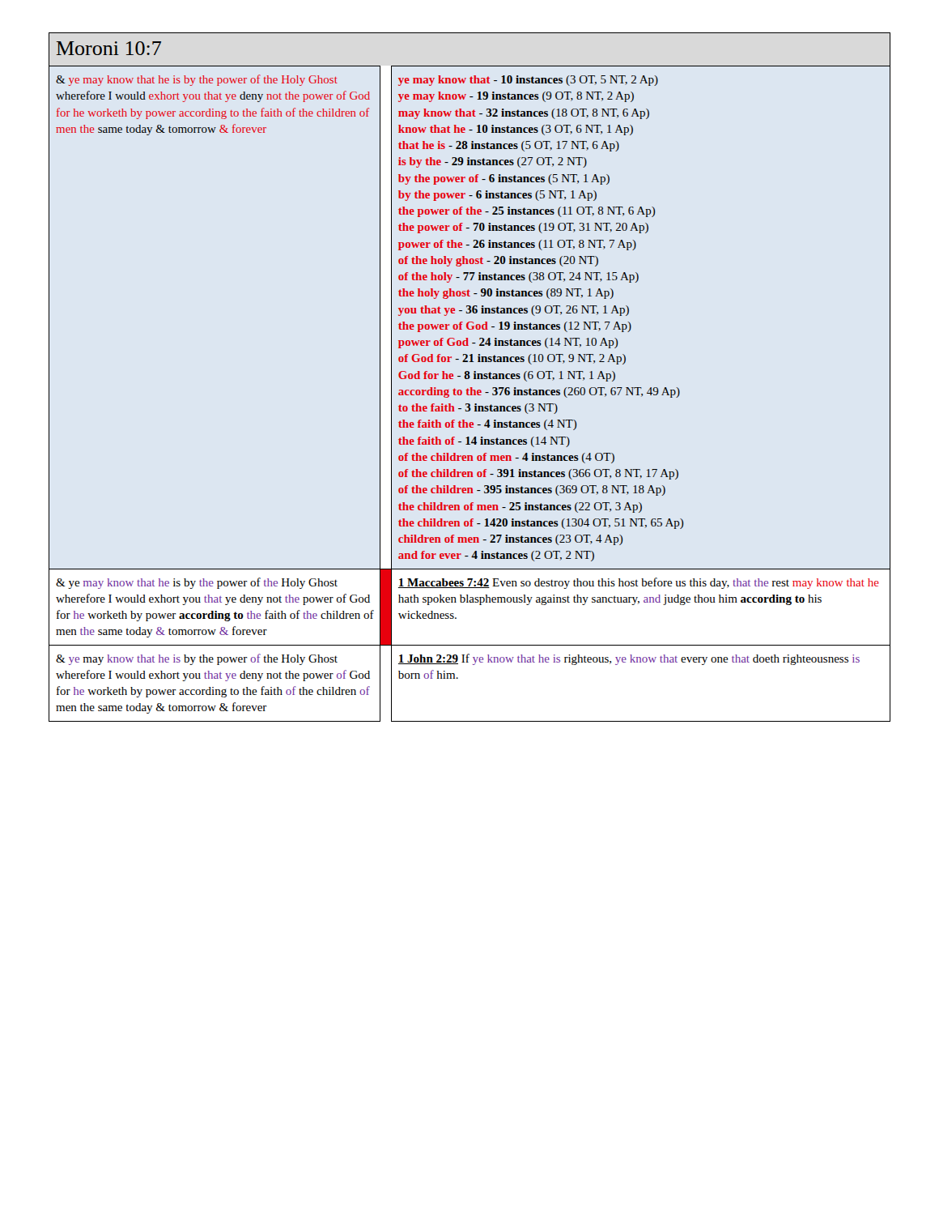Moroni 10:7
| & ye may know that he is by the power of the Holy Ghost wherefore I would exhort you that ye deny not the power of God for he worketh by power according to the faith of the children of men the same today & tomorrow & forever | | ye may know that - 10 instances (3 OT, 5 NT, 2 Ap) ye may know - 19 instances (9 OT, 8 NT, 2 Ap) may know that - 32 instances (18 OT, 8 NT, 6 Ap) know that he - 10 instances (3 OT, 6 NT, 1 Ap) that he is - 28 instances (5 OT, 17 NT, 6 Ap) is by the - 29 instances (27 OT, 2 NT) by the power of - 6 instances (5 NT, 1 Ap) by the power - 6 instances (5 NT, 1 Ap) the power of the - 25 instances (11 OT, 8 NT, 6 Ap) the power of - 70 instances (19 OT, 31 NT, 20 Ap) power of the - 26 instances (11 OT, 8 NT, 7 Ap) of the holy ghost - 20 instances (20 NT) of the holy - 77 instances (38 OT, 24 NT, 15 Ap) the holy ghost - 90 instances (89 NT, 1 Ap) you that ye - 36 instances (9 OT, 26 NT, 1 Ap) the power of God - 19 instances (12 NT, 7 Ap) power of God - 24 instances (14 NT, 10 Ap) of God for - 21 instances (10 OT, 9 NT, 2 Ap) God for he - 8 instances (6 OT, 1 NT, 1 Ap) according to the - 376 instances (260 OT, 67 NT, 49 Ap) to the faith - 3 instances (3 NT) the faith of the - 4 instances (4 NT) the faith of - 14 instances (14 NT) of the children of men - 4 instances (4 OT) of the children of - 391 instances (366 OT, 8 NT, 17 Ap) of the children - 395 instances (369 OT, 8 NT, 18 Ap) the children of men - 25 instances (22 OT, 3 Ap) the children of - 1420 instances (1304 OT, 51 NT, 65 Ap) children of men - 27 instances (23 OT, 4 Ap) and for ever - 4 instances (2 OT, 2 NT) |
| & ye may know that he is by the power of the Holy Ghost wherefore I would exhort you that ye deny not the power of God for he worketh by power according to the faith of the children of men the same today & tomorrow & forever | | 1 Maccabees 7:42 Even so destroy thou this host before us this day, that the rest may know that he hath spoken blasphemously against thy sanctuary, and judge thou him according to his wickedness. |
| & ye may know that he is by the power of the Holy Ghost wherefore I would exhort you that ye deny not the power of God for he worketh by power according to the faith of the children of men the same today & tomorrow & forever | | 1 John 2:29 If ye know that he is righteous, ye know that every one that doeth righteousness is born of him. |